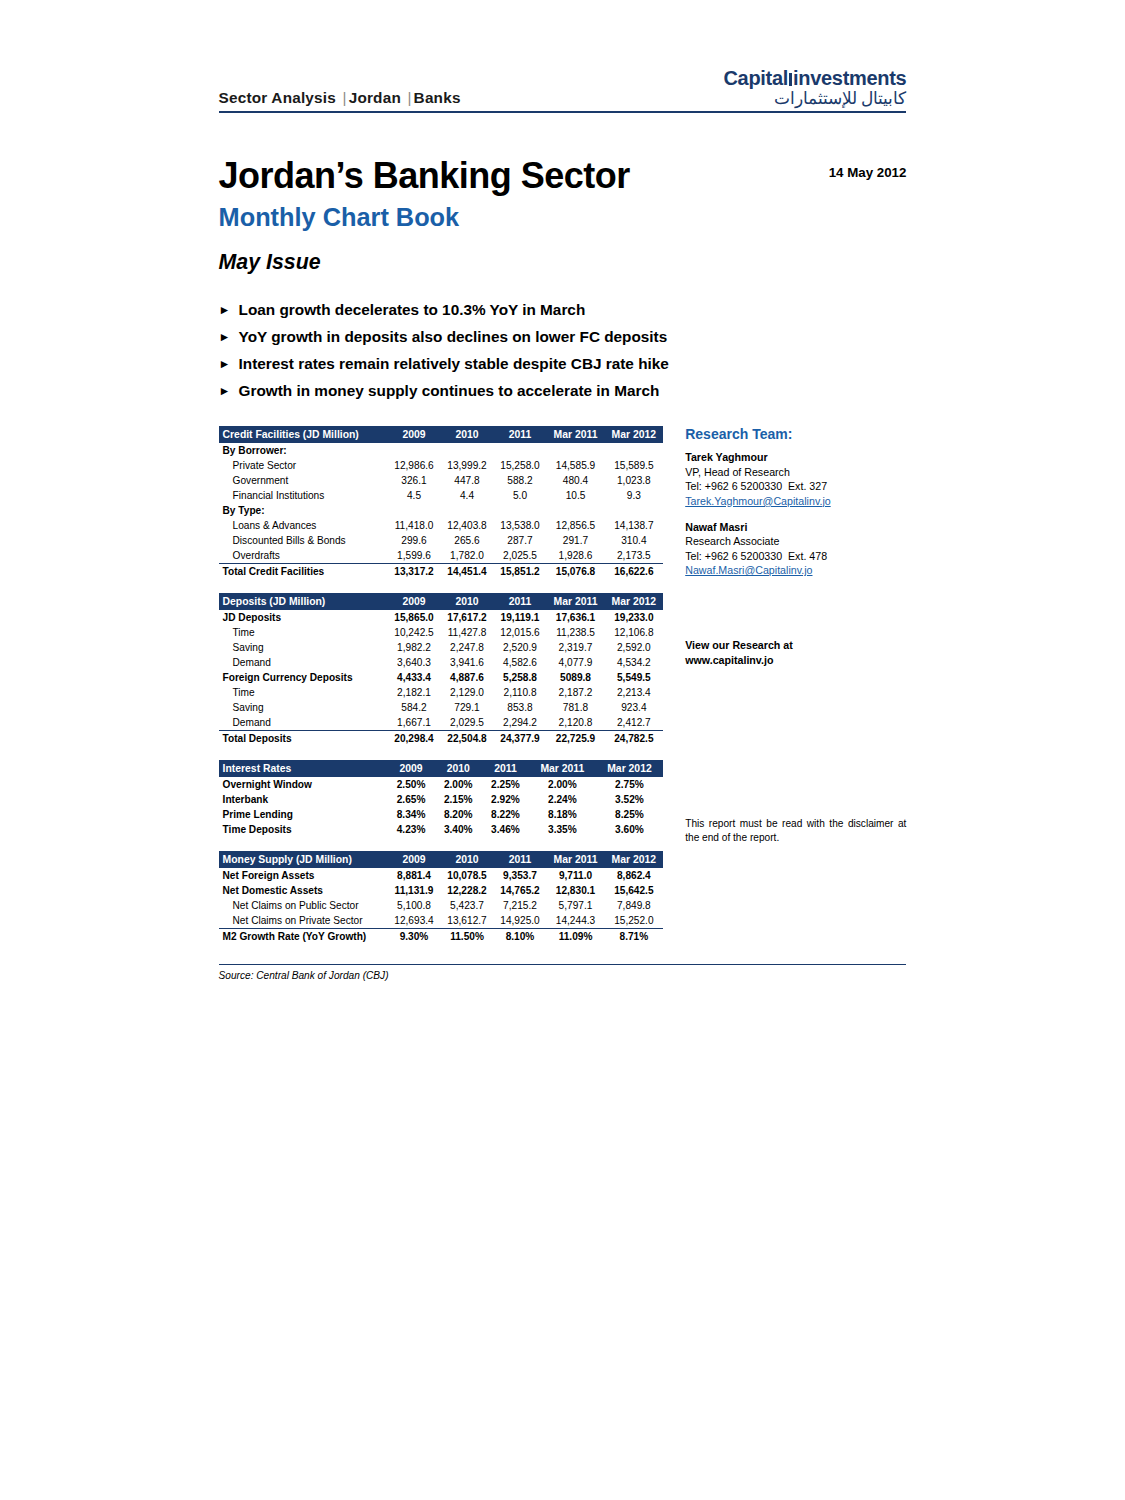Sector Analysis |Jordan |Banks
Capital investments
كابيتال للإستثمارات
Jordan’s Banking Sector
Monthly Chart Book
May Issue
14 May 2012
Loan growth decelerates to 10.3% YoY in March
YoY growth in deposits also declines on lower FC deposits
Interest rates remain relatively stable despite CBJ rate hike
Growth in money supply continues to accelerate in March
| Credit Facilities (JD Million) | 2009 | 2010 | 2011 | Mar 2011 | Mar 2012 |
| --- | --- | --- | --- | --- | --- |
| By Borrower: |
| Private Sector | 12,986.6 | 13,999.2 | 15,258.0 | 14,585.9 | 15,589.5 |
| Government | 326.1 | 447.8 | 588.2 | 480.4 | 1,023.8 |
| Financial Institutions | 4.5 | 4.4 | 5.0 | 10.5 | 9.3 |
| By Type: |
| Loans & Advances | 11,418.0 | 12,403.8 | 13,538.0 | 12,856.5 | 14,138.7 |
| Discounted Bills & Bonds | 299.6 | 265.6 | 287.7 | 291.7 | 310.4 |
| Overdrafts | 1,599.6 | 1,782.0 | 2,025.5 | 1,928.6 | 2,173.5 |
| Total Credit Facilities | 13,317.2 | 14,451.4 | 15,851.2 | 15,076.8 | 16,622.6 |
| Deposits (JD Million) | 2009 | 2010 | 2011 | Mar 2011 | Mar 2012 |
| --- | --- | --- | --- | --- | --- |
| JD Deposits | 15,865.0 | 17,617.2 | 19,119.1 | 17,636.1 | 19,233.0 |
| Time | 10,242.5 | 11,427.8 | 12,015.6 | 11,238.5 | 12,106.8 |
| Saving | 1,982.2 | 2,247.8 | 2,520.9 | 2,319.7 | 2,592.0 |
| Demand | 3,640.3 | 3,941.6 | 4,582.6 | 4,077.9 | 4,534.2 |
| Foreign Currency Deposits | 4,433.4 | 4,887.6 | 5,258.8 | 5089.8 | 5,549.5 |
| Time | 2,182.1 | 2,129.0 | 2,110.8 | 2,187.2 | 2,213.4 |
| Saving | 584.2 | 729.1 | 853.8 | 781.8 | 923.4 |
| Demand | 1,667.1 | 2,029.5 | 2,294.2 | 2,120.8 | 2,412.7 |
| Total Deposits | 20,298.4 | 22,504.8 | 24,377.9 | 22,725.9 | 24,782.5 |
| Interest Rates | 2009 | 2010 | 2011 | Mar 2011 | Mar 2012 |
| --- | --- | --- | --- | --- | --- |
| Overnight Window | 2.50% | 2.00% | 2.25% | 2.00% | 2.75% |
| Interbank | 2.65% | 2.15% | 2.92% | 2.24% | 3.52% |
| Prime Lending | 8.34% | 8.20% | 8.22% | 8.18% | 8.25% |
| Time Deposits | 4.23% | 3.40% | 3.46% | 3.35% | 3.60% |
| Money Supply (JD Million) | 2009 | 2010 | 2011 | Mar 2011 | Mar 2012 |
| --- | --- | --- | --- | --- | --- |
| Net Foreign Assets | 8,881.4 | 10,078.5 | 9,353.7 | 9,711.0 | 8,862.4 |
| Net Domestic Assets | 11,131.9 | 12,228.2 | 14,765.2 | 12,830.1 | 15,642.5 |
| Net Claims on Public Sector | 5,100.8 | 5,423.7 | 7,215.2 | 5,797.1 | 7,849.8 |
| Net Claims on Private Sector | 12,693.4 | 13,612.7 | 14,925.0 | 14,244.3 | 15,252.0 |
| M2 Growth Rate (YoY Growth) | 9.30% | 11.50% | 8.10% | 11.09% | 8.71% |
Research Team:
Tarek Yaghmour
VP, Head of Research
Tel: +962 6 5200330 Ext. 327
Tarek.Yaghmour@Capitalinv.jo
Nawaf Masri
Research Associate
Tel: +962 6 5200330 Ext. 478
Nawaf.Masri@Capitalinv.jo
View our Research at
www.capitalinv.jo
This report must be read with the disclaimer at the end of the report.
Source: Central Bank of Jordan (CBJ)